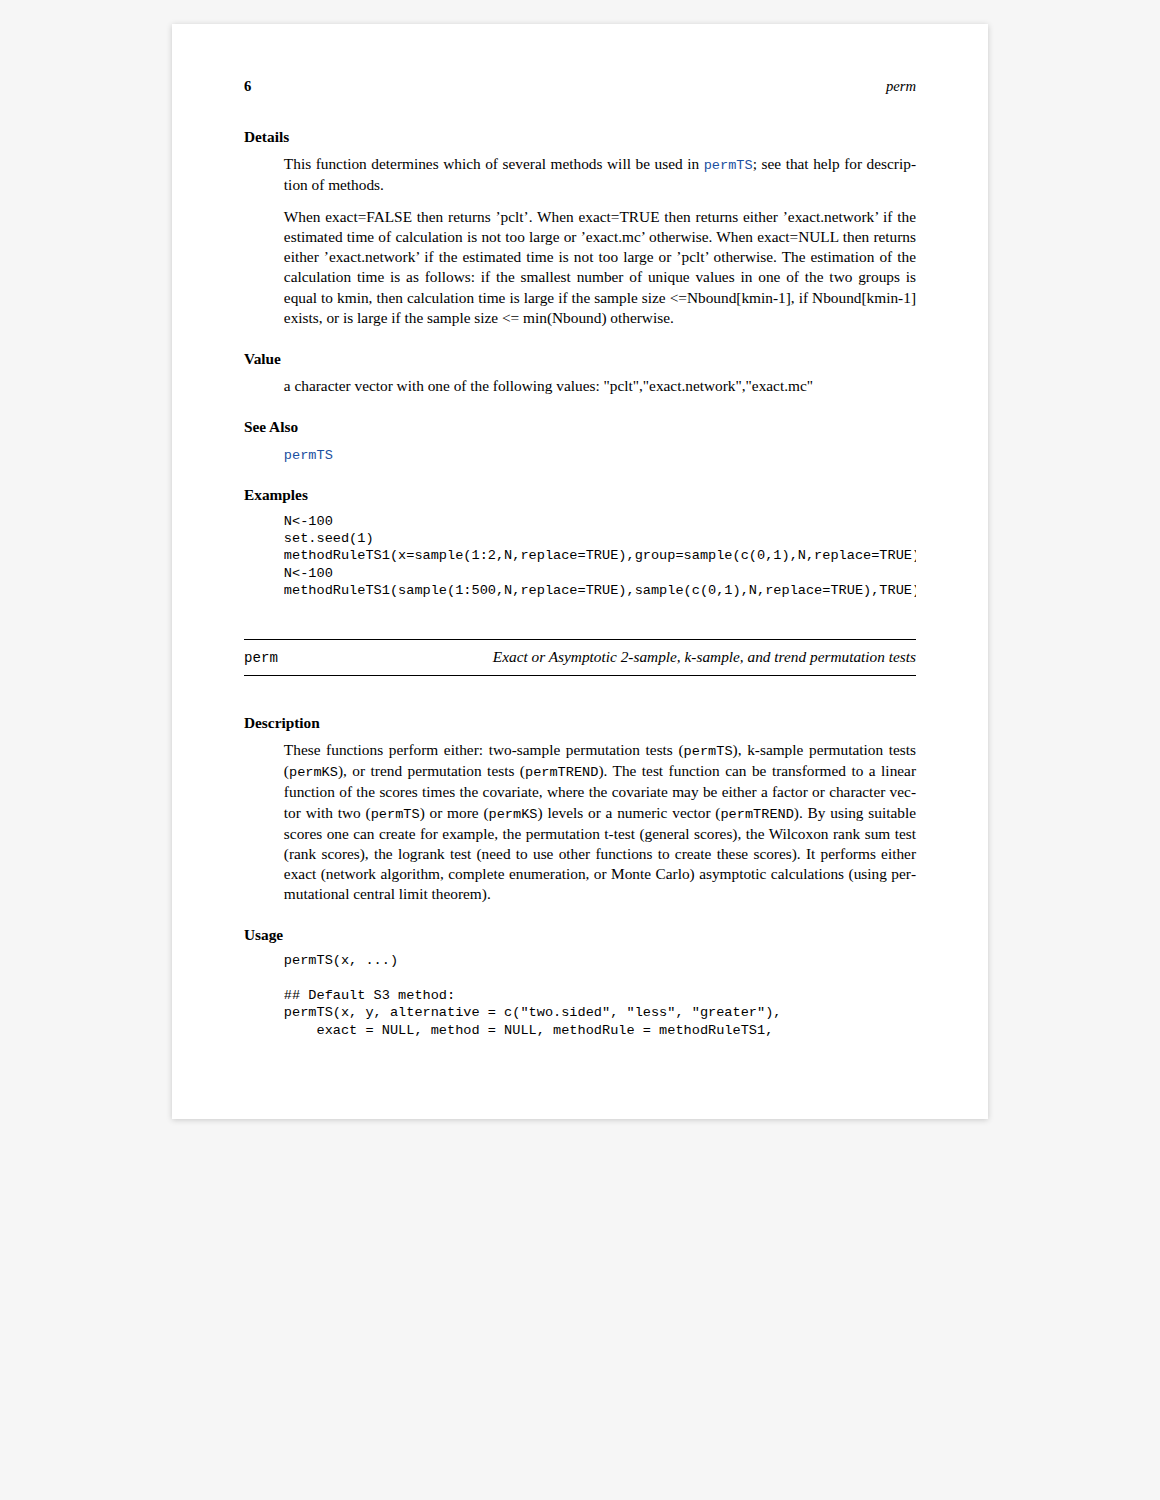6 perm
Details
This function determines which of several methods will be used in permTS; see that help for description of methods.
When exact=FALSE then returns ’pclt’. When exact=TRUE then returns either ’exact.network’ if the estimated time of calculation is not too large or ’exact.mc’ otherwise. When exact=NULL then returns either ’exact.network’ if the estimated time is not too large or ’pclt’ otherwise. The estimation of the calculation time is as follows: if the smallest number of unique values in one of the two groups is equal to kmin, then calculation time is large if the sample size <=Nbound[kmin-1], if Nbound[kmin-1] exists, or is large if the sample size <= min(Nbound) otherwise.
Value
a character vector with one of the following values: "pclt","exact.network","exact.mc"
See Also
permTS
Examples
N<-100
set.seed(1)
methodRuleTS1(x=sample(1:2,N,replace=TRUE),group=sample(c(0,1),N,replace=TRUE),exact=NULL)
N<-100
methodRuleTS1(sample(1:500,N,replace=TRUE),sample(c(0,1),N,replace=TRUE),TRUE)
perm Exact or Asymptotic 2-sample, k-sample, and trend permutation tests
Description
These functions perform either: two-sample permutation tests (permTS), k-sample permutation tests (permKS), or trend permutation tests (permTREND). The test function can be transformed to a linear function of the scores times the covariate, where the covariate may be either a factor or character vector with two (permTS) or more (permKS) levels or a numeric vector (permTREND). By using suitable scores one can create for example, the permutation t-test (general scores), the Wilcoxon rank sum test (rank scores), the logrank test (need to use other functions to create these scores). It performs either exact (network algorithm, complete enumeration, or Monte Carlo) asymptotic calculations (using permutational central limit theorem).
Usage
permTS(x, ...)

## Default S3 method:
permTS(x, y, alternative = c("two.sided", "less", "greater"),
    exact = NULL, method = NULL, methodRule = methodRuleTS1,